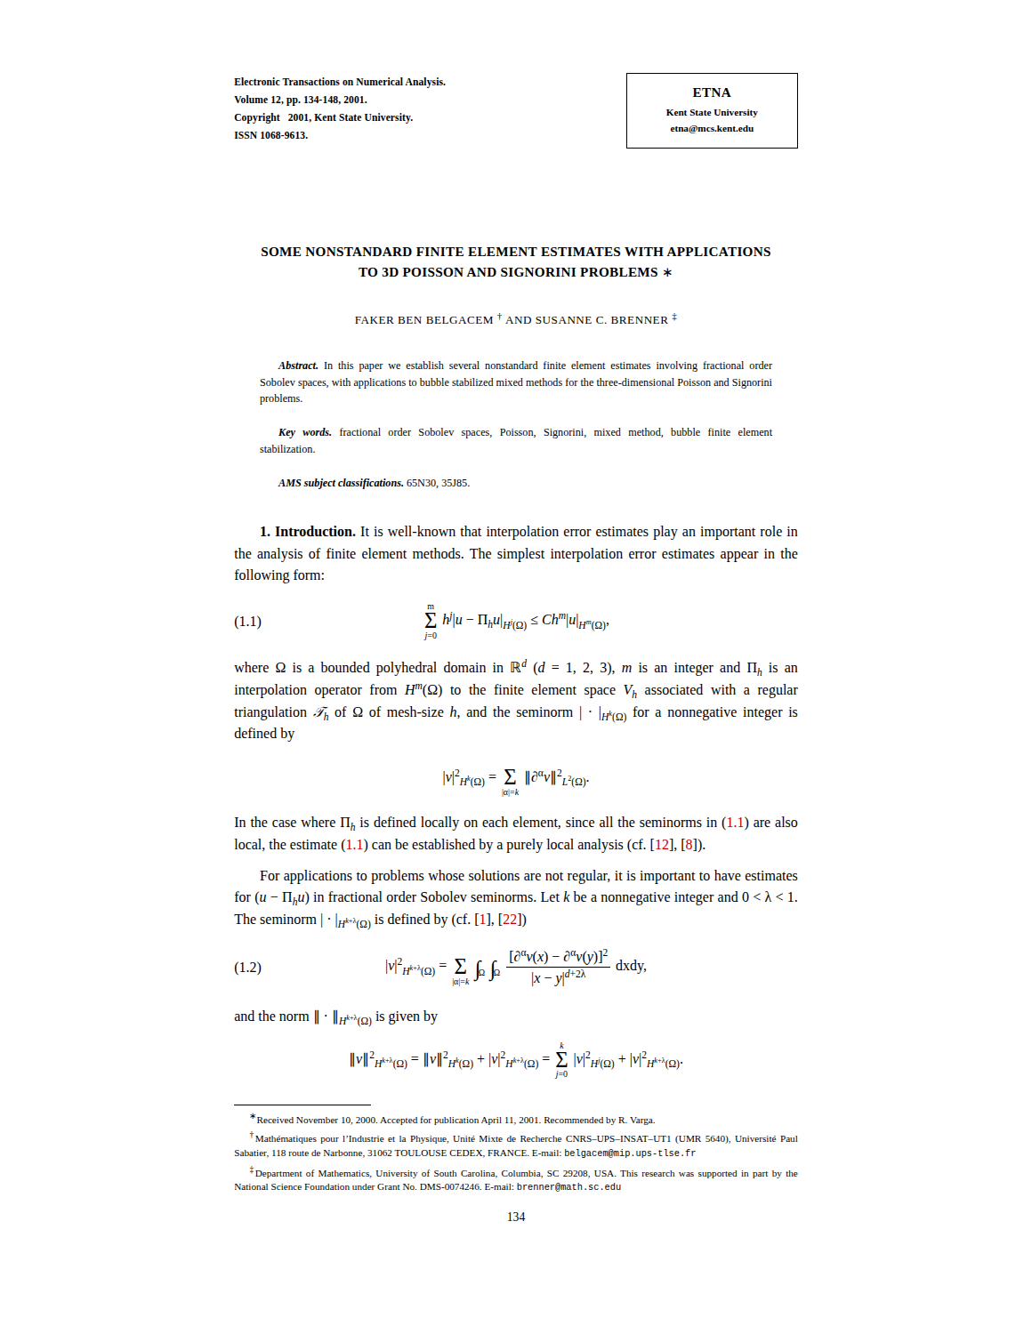Electronic Transactions on Numerical Analysis.
Volume 12, pp. 134-148, 2001.
Copyright 2001, Kent State University.
ISSN 1068-9613.
ETNA
Kent State University
etna@mcs.kent.edu
Some Nonstandard Finite Element Estimates with Applications
to 3D Poisson and Signorini Problems ∗
FAKER BEN BELGACEM † AND SUSANNE C. BRENNER ‡
Abstract. In this paper we establish several nonstandard finite element estimates involving fractional order Sobolev spaces, with applications to bubble stabilized mixed methods for the three-dimensional Poisson and Signorini problems.
Key words. fractional order Sobolev spaces, Poisson, Signorini, mixed method, bubble finite element stabilization.
AMS subject classifications. 65N30, 35J85.
1. Introduction. It is well-known that interpolation error estimates play an important role in the analysis of finite element methods. The simplest interpolation error estimates appear in the following form:
(1.1) mΣj=0 hj|u − Πhu|Hj(Ω) ≤ Chm|u|Hm(Ω),
where Ω is a bounded polyhedral domain in ℝd (d = 1, 2, 3), m is an integer and Πh is an interpolation operator from Hm(Ω) to the finite element space Vh associated with a regular triangulation 𝒯h of Ω of mesh-size h, and the seminorm | · |Hk(Ω) for a nonnegative integer is defined by
|v|2Hk(Ω) = Σ|α|=k ∥∂αv∥2L2(Ω).
In the case where Πh is defined locally on each element, since all the seminorms in (1.1) are also local, the estimate (1.1) can be established by a purely local analysis (cf. [12], [8]).
For applications to problems whose solutions are not regular, it is important to have estimates for (u − Πhu) in fractional order Sobolev seminorms. Let k be a nonnegative integer and 0 < λ < 1. The seminorm | · |Hk+λ(Ω) is defined by (cf. [1], [22])
(1.2) |v|2Hk+λ(Ω) = Σ|α|=k ∫Ω ∫Ω [∂αv(x) − ∂αv(y)]2 |x − y|d+2λ dxdy,
and the norm ∥ · ∥Hk+λ(Ω) is given by
∥v∥2Hk+λ(Ω) = ∥v∥2Hk(Ω) + |v|2Hk+λ(Ω) = kΣj=0 |v|2Hj(Ω) + |v|2Hk+λ(Ω).
∗Received November 10, 2000. Accepted for publication April 11, 2001. Recommended by R. Varga.
†Mathématiques pour l’Industrie et la Physique, Unité Mixte de Recherche CNRS–UPS–INSAT–UT1 (UMR 5640), Université Paul Sabatier, 118 route de Narbonne, 31062 TOULOUSE CEDEX, FRANCE. E-mail: belgacem@mip.ups-tlse.fr
‡Department of Mathematics, University of South Carolina, Columbia, SC 29208, USA. This research was supported in part by the National Science Foundation under Grant No. DMS-0074246. E-mail: brenner@math.sc.edu
134